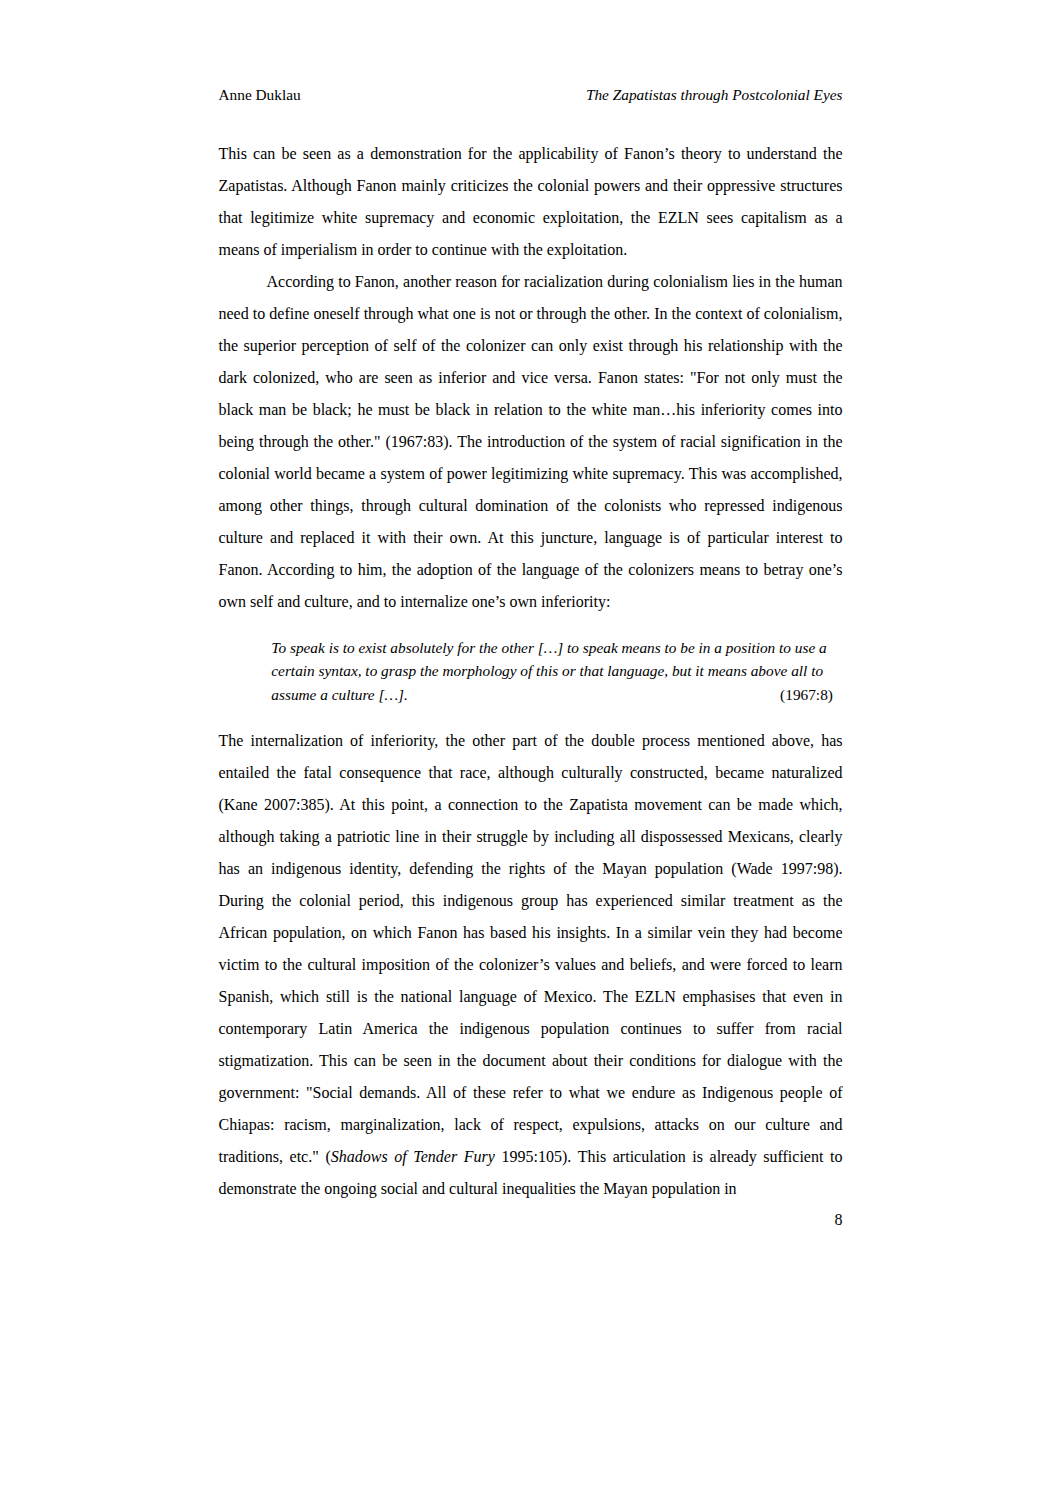Anne Duklau The Zapatistas through Postcolonial Eyes
This can be seen as a demonstration for the applicability of Fanon’s theory to understand the Zapatistas. Although Fanon mainly criticizes the colonial powers and their oppressive structures that legitimize white supremacy and economic exploitation, the EZLN sees capitalism as a means of imperialism in order to continue with the exploitation.
According to Fanon, another reason for racialization during colonialism lies in the human need to define oneself through what one is not or through the other. In the context of colonialism, the superior perception of self of the colonizer can only exist through his relationship with the dark colonized, who are seen as inferior and vice versa. Fanon states: "For not only must the black man be black; he must be black in relation to the white man…his inferiority comes into being through the other." (1967:83). The introduction of the system of racial signification in the colonial world became a system of power legitimizing white supremacy. This was accomplished, among other things, through cultural domination of the colonists who repressed indigenous culture and replaced it with their own. At this juncture, language is of particular interest to Fanon. According to him, the adoption of the language of the colonizers means to betray one’s own self and culture, and to internalize one’s own inferiority:
To speak is to exist absolutely for the other […] to speak means to be in a position to use a certain syntax, to grasp the morphology of this or that language, but it means above all to assume a culture […]. (1967:8)
The internalization of inferiority, the other part of the double process mentioned above, has entailed the fatal consequence that race, although culturally constructed, became naturalized (Kane 2007:385). At this point, a connection to the Zapatista movement can be made which, although taking a patriotic line in their struggle by including all dispossessed Mexicans, clearly has an indigenous identity, defending the rights of the Mayan population (Wade 1997:98). During the colonial period, this indigenous group has experienced similar treatment as the African population, on which Fanon has based his insights. In a similar vein they had become victim to the cultural imposition of the colonizer’s values and beliefs, and were forced to learn Spanish, which still is the national language of Mexico. The EZLN emphasises that even in contemporary Latin America the indigenous population continues to suffer from racial stigmatization. This can be seen in the document about their conditions for dialogue with the government: "Social demands. All of these refer to what we endure as Indigenous people of Chiapas: racism, marginalization, lack of respect, expulsions, attacks on our culture and traditions, etc." (Shadows of Tender Fury 1995:105). This articulation is already sufficient to demonstrate the ongoing social and cultural inequalities the Mayan population in
8